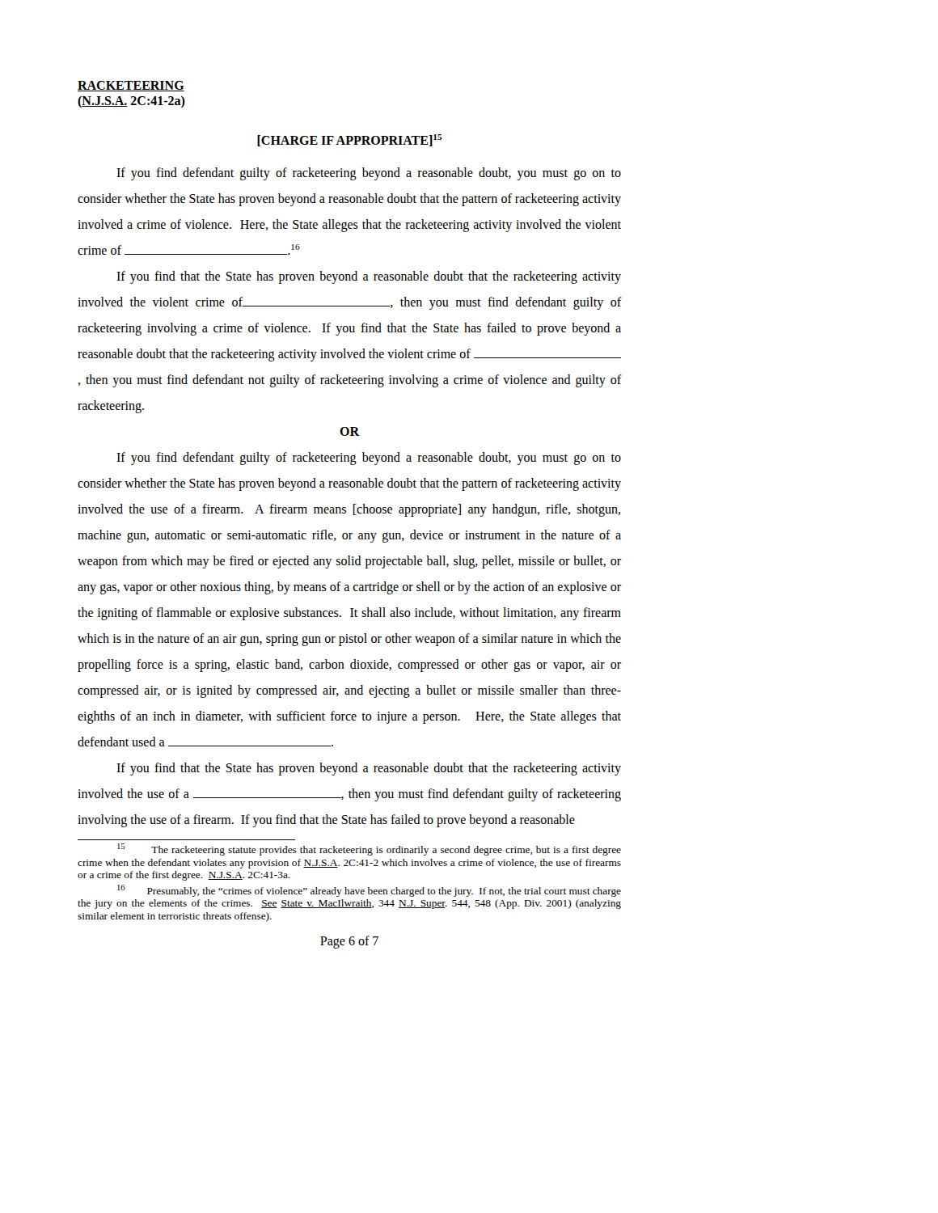RACKETEERING
(N.J.S.A. 2C:41-2a)
[CHARGE IF APPROPRIATE]15
If you find defendant guilty of racketeering beyond a reasonable doubt, you must go on to consider whether the State has proven beyond a reasonable doubt that the pattern of racketeering activity involved a crime of violence. Here, the State alleges that the racketeering activity involved the violent crime of .16
If you find that the State has proven beyond a reasonable doubt that the racketeering activity involved the violent crime of , then you must find defendant guilty of racketeering involving a crime of violence. If you find that the State has failed to prove beyond a reasonable doubt that the racketeering activity involved the violent crime of , then you must find defendant not guilty of racketeering involving a crime of violence and guilty of racketeering.
OR
If you find defendant guilty of racketeering beyond a reasonable doubt, you must go on to consider whether the State has proven beyond a reasonable doubt that the pattern of racketeering activity involved the use of a firearm. A firearm means [choose appropriate] any handgun, rifle, shotgun, machine gun, automatic or semi-automatic rifle, or any gun, device or instrument in the nature of a weapon from which may be fired or ejected any solid projectable ball, slug, pellet, missile or bullet, or any gas, vapor or other noxious thing, by means of a cartridge or shell or by the action of an explosive or the igniting of flammable or explosive substances. It shall also include, without limitation, any firearm which is in the nature of an air gun, spring gun or pistol or other weapon of a similar nature in which the propelling force is a spring, elastic band, carbon dioxide, compressed or other gas or vapor, air or compressed air, or is ignited by compressed air, and ejecting a bullet or missile smaller than three-eighths of an inch in diameter, with sufficient force to injure a person. Here, the State alleges that defendant used a .
If you find that the State has proven beyond a reasonable doubt that the racketeering activity involved the use of a , then you must find defendant guilty of racketeering involving the use of a firearm. If you find that the State has failed to prove beyond a reasonable
15 The racketeering statute provides that racketeering is ordinarily a second degree crime, but is a first degree crime when the defendant violates any provision of N.J.S.A. 2C:41-2 which involves a crime of violence, the use of firearms or a crime of the first degree. N.J.S.A. 2C:41-3a.
16 Presumably, the “crimes of violence” already have been charged to the jury. If not, the trial court must charge the jury on the elements of the crimes. See State v. MacIlwraith, 344 N.J. Super. 544, 548 (App. Div. 2001) (analyzing similar element in terroristic threats offense).
Page 6 of 7